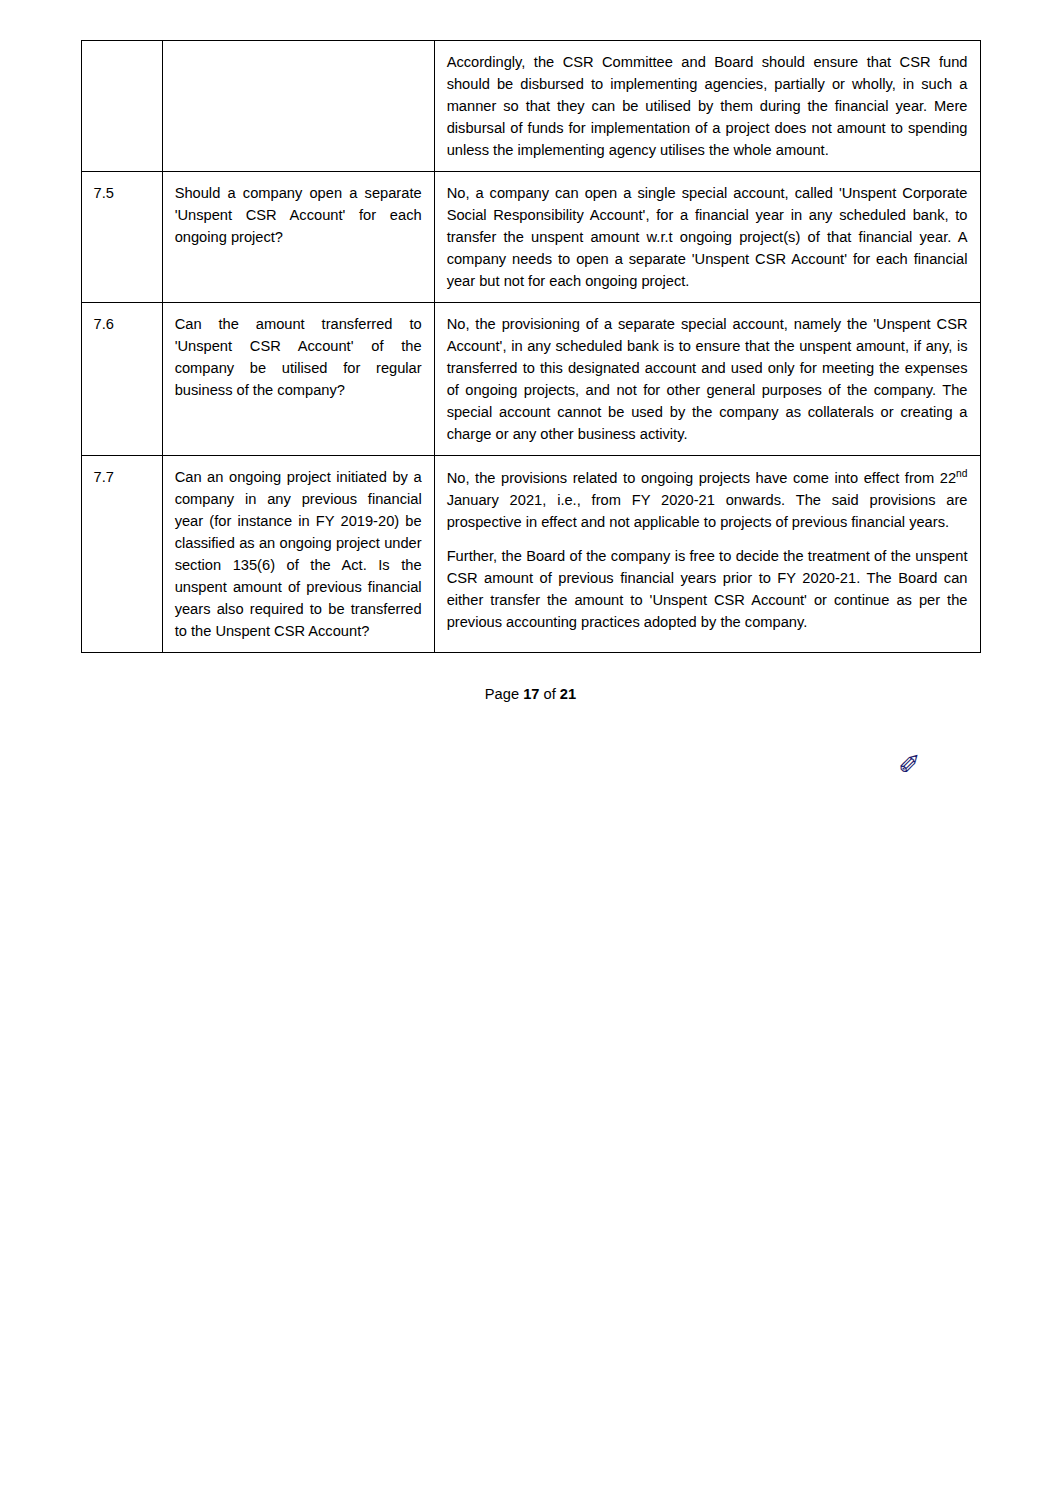| | | Accordingly, the CSR Committee and Board should ensure that CSR fund should be disbursed to implementing agencies, partially or wholly, in such a manner so that they can be utilised by them during the financial year. Mere disbursal of funds for implementation of a project does not amount to spending unless the implementing agency utilises the whole amount. |
| 7.5 | Should a company open a separate 'Unspent CSR Account' for each ongoing project? | No, a company can open a single special account, called 'Unspent Corporate Social Responsibility Account', for a financial year in any scheduled bank, to transfer the unspent amount w.r.t ongoing project(s) of that financial year. A company needs to open a separate 'Unspent CSR Account' for each financial year but not for each ongoing project. |
| 7.6 | Can the amount transferred to 'Unspent CSR Account' of the company be utilised for regular business of the company? | No, the provisioning of a separate special account, namely the 'Unspent CSR Account', in any scheduled bank is to ensure that the unspent amount, if any, is transferred to this designated account and used only for meeting the expenses of ongoing projects, and not for other general purposes of the company. The special account cannot be used by the company as collaterals or creating a charge or any other business activity. |
| 7.7 | Can an ongoing project initiated by a company in any previous financial year (for instance in FY 2019-20) be classified as an ongoing project under section 135(6) of the Act. Is the unspent amount of previous financial years also required to be transferred to the Unspent CSR Account? | No, the provisions related to ongoing projects have come into effect from 22 nd January 2021, i.e., from FY 2020-21 onwards. The said provisions are prospective in effect and not applicable to projects of previous financial years. Further, the Board of the company is free to decide the treatment of the unspent CSR amount of previous financial years prior to FY 2020-21. The Board can either transfer the amount to 'Unspent CSR Account' or continue as per the previous accounting practices adopted by the company. |
Page 17 of 21
✐